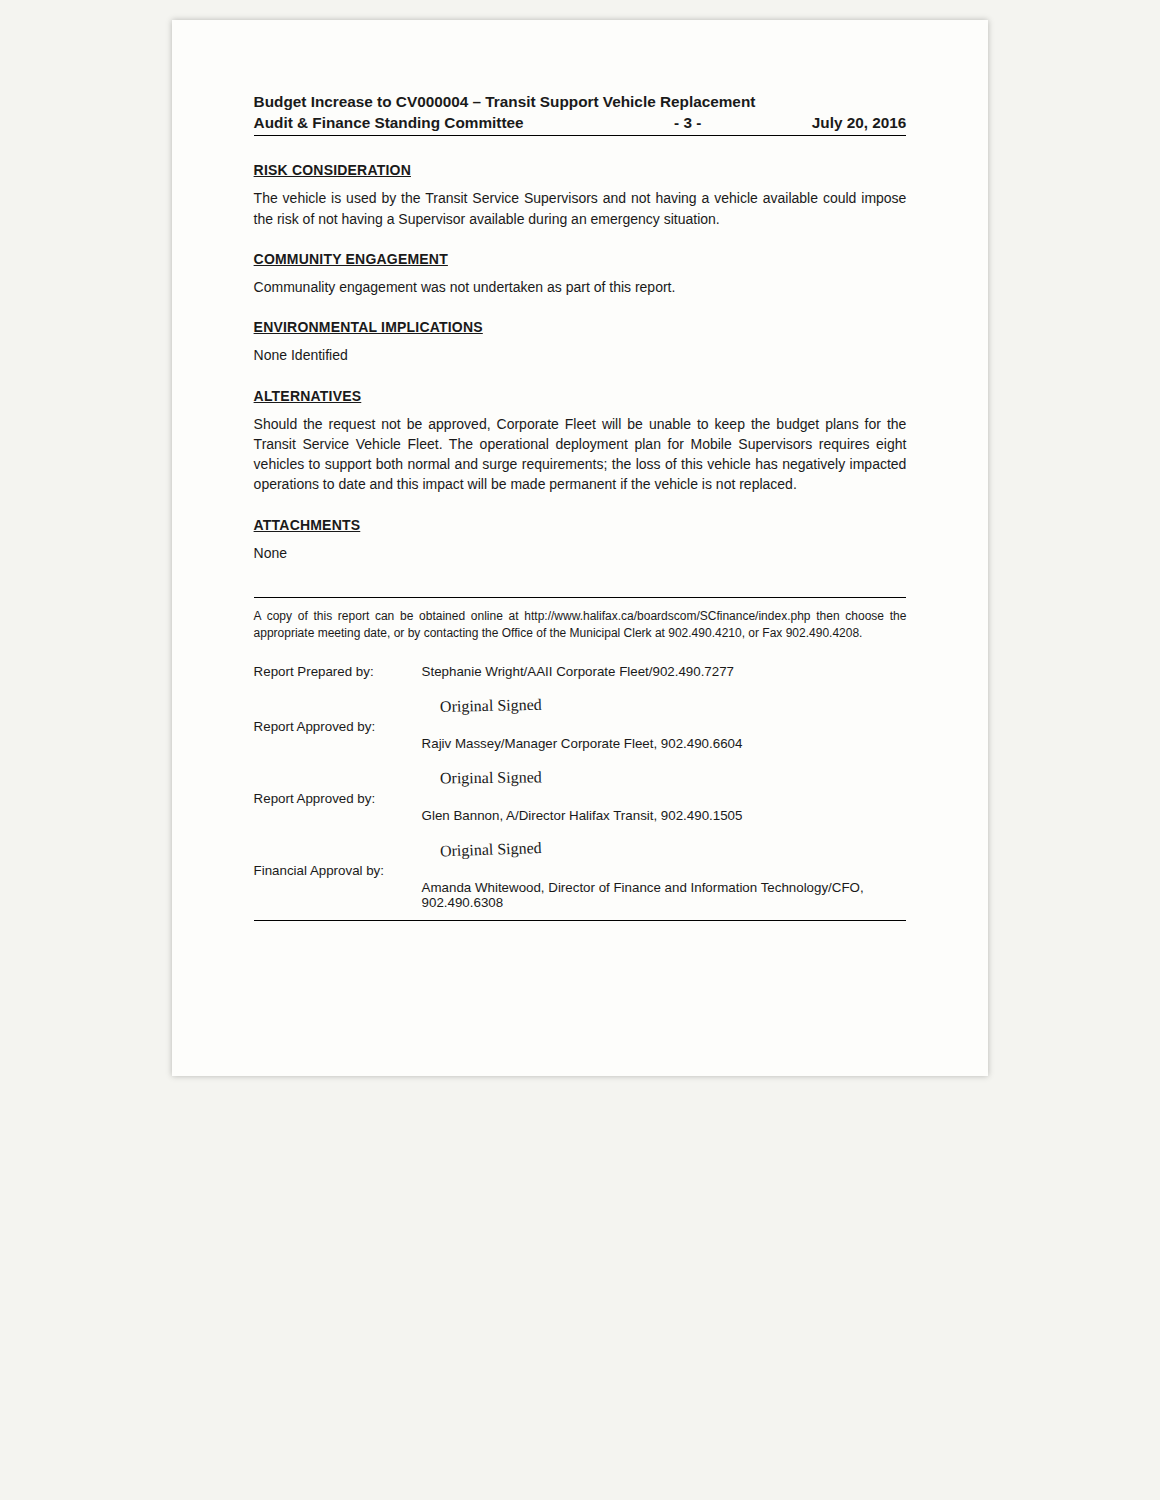Budget Increase to CV000004 – Transit Support Vehicle Replacement
Audit & Finance Standing Committee - 3 - July 20, 2016
RISK CONSIDERATION
The vehicle is used by the Transit Service Supervisors and not having a vehicle available could impose the risk of not having a Supervisor available during an emergency situation.
COMMUNITY ENGAGEMENT
Communality engagement was not undertaken as part of this report.
ENVIRONMENTAL IMPLICATIONS
None Identified
ALTERNATIVES
Should the request not be approved, Corporate Fleet will be unable to keep the budget plans for the Transit Service Vehicle Fleet. The operational deployment plan for Mobile Supervisors requires eight vehicles to support both normal and surge requirements; the loss of this vehicle has negatively impacted operations to date and this impact will be made permanent if the vehicle is not replaced.
ATTACHMENTS
None
A copy of this report can be obtained online at http://www.halifax.ca/boardscom/SCfinance/index.php then choose the appropriate meeting date, or by contacting the Office of the Municipal Clerk at 902.490.4210, or Fax 902.490.4208.
Report Prepared by: Stephanie Wright/AAII Corporate Fleet/902.490.7277
| | Original Signed |
| Report Approved by: | |
| | Rajiv Massey/Manager Corporate Fleet, 902.490.6604 |
| | Original Signed |
| Report Approved by: | |
| | Glen Bannon, A/Director Halifax Transit, 902.490.1505 |
| | Original Signed |
| Financial Approval by: | |
| | Amanda Whitewood, Director of Finance and Information Technology/CFO, 902.490.6308 |